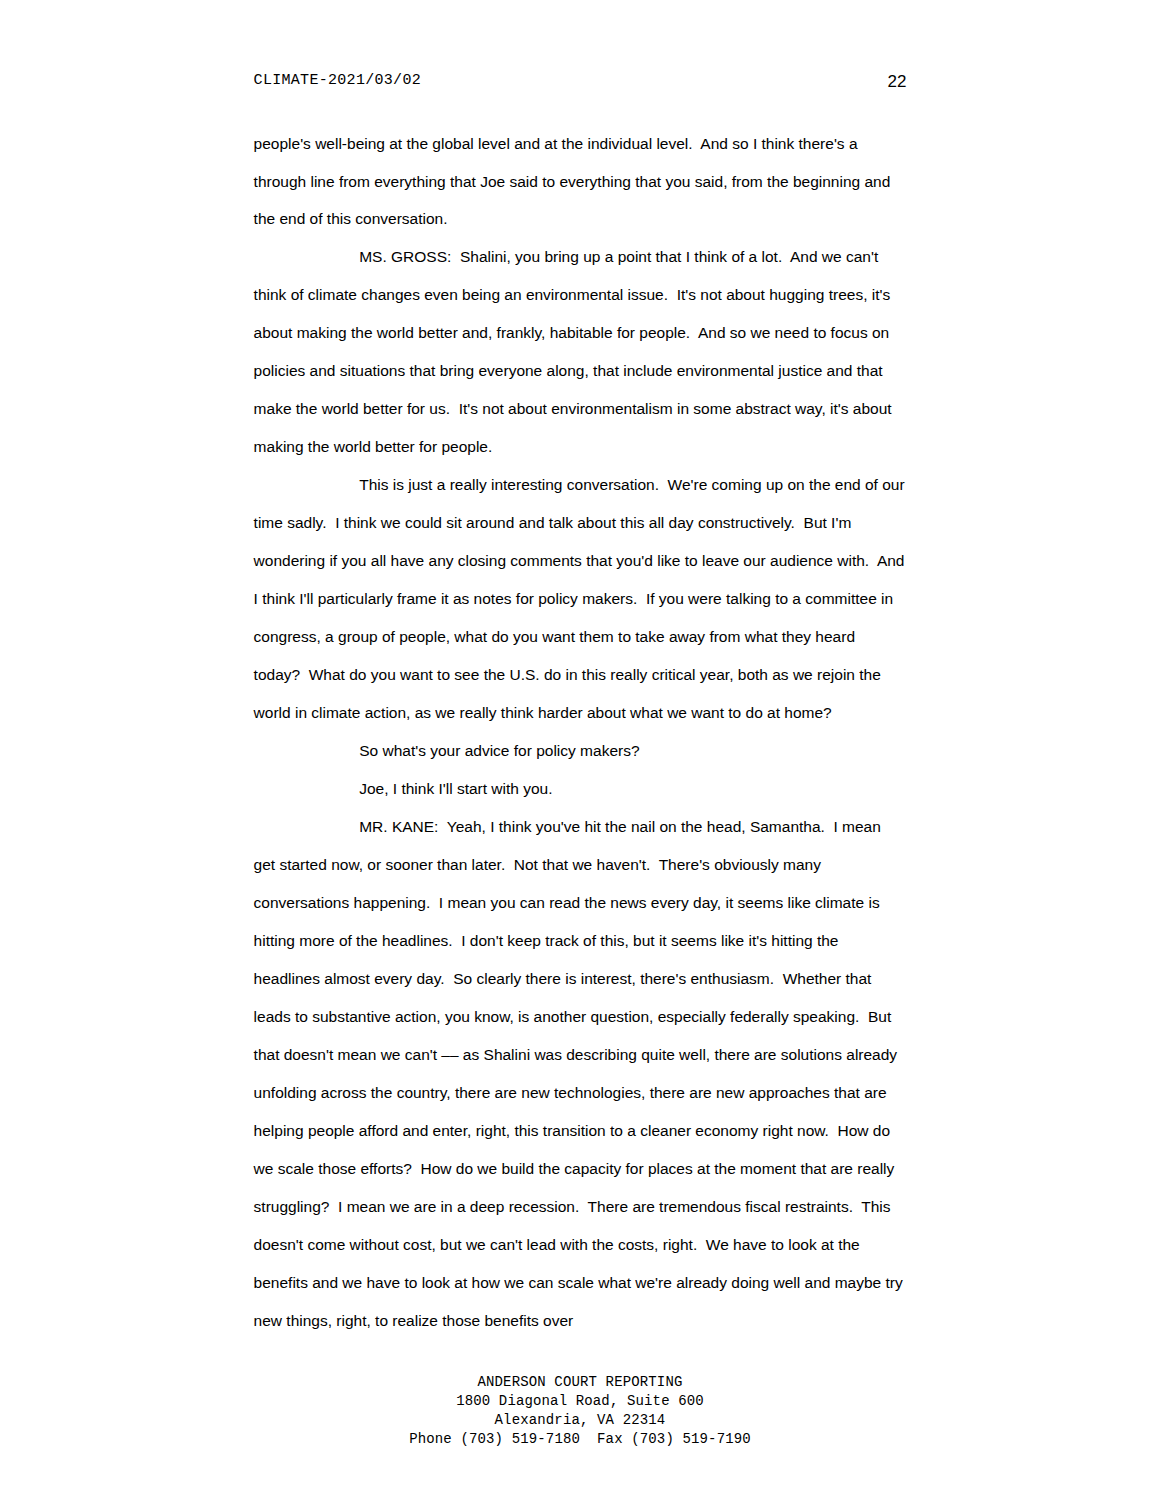CLIMATE-2021/03/02
22
people's well-being at the global level and at the individual level. And so I think there's a through line from everything that Joe said to everything that you said, from the beginning and the end of this conversation.
MS. GROSS: Shalini, you bring up a point that I think of a lot. And we can't think of climate changes even being an environmental issue. It's not about hugging trees, it's about making the world better and, frankly, habitable for people. And so we need to focus on policies and situations that bring everyone along, that include environmental justice and that make the world better for us. It's not about environmentalism in some abstract way, it's about making the world better for people.
This is just a really interesting conversation. We're coming up on the end of our time sadly. I think we could sit around and talk about this all day constructively. But I'm wondering if you all have any closing comments that you'd like to leave our audience with. And I think I'll particularly frame it as notes for policy makers. If you were talking to a committee in congress, a group of people, what do you want them to take away from what they heard today? What do you want to see the U.S. do in this really critical year, both as we rejoin the world in climate action, as we really think harder about what we want to do at home?
So what's your advice for policy makers?
Joe, I think I'll start with you.
MR. KANE: Yeah, I think you've hit the nail on the head, Samantha. I mean get started now, or sooner than later. Not that we haven't. There's obviously many conversations happening. I mean you can read the news every day, it seems like climate is hitting more of the headlines. I don't keep track of this, but it seems like it's hitting the headlines almost every day. So clearly there is interest, there's enthusiasm. Whether that leads to substantive action, you know, is another question, especially federally speaking. But that doesn't mean we can't –– as Shalini was describing quite well, there are solutions already unfolding across the country, there are new technologies, there are new approaches that are helping people afford and enter, right, this transition to a cleaner economy right now. How do we scale those efforts? How do we build the capacity for places at the moment that are really struggling? I mean we are in a deep recession. There are tremendous fiscal restraints. This doesn't come without cost, but we can't lead with the costs, right. We have to look at the benefits and we have to look at how we can scale what we're already doing well and maybe try new things, right, to realize those benefits over
ANDERSON COURT REPORTING
1800 Diagonal Road, Suite 600
Alexandria, VA 22314
Phone (703) 519-7180 Fax (703) 519-7190